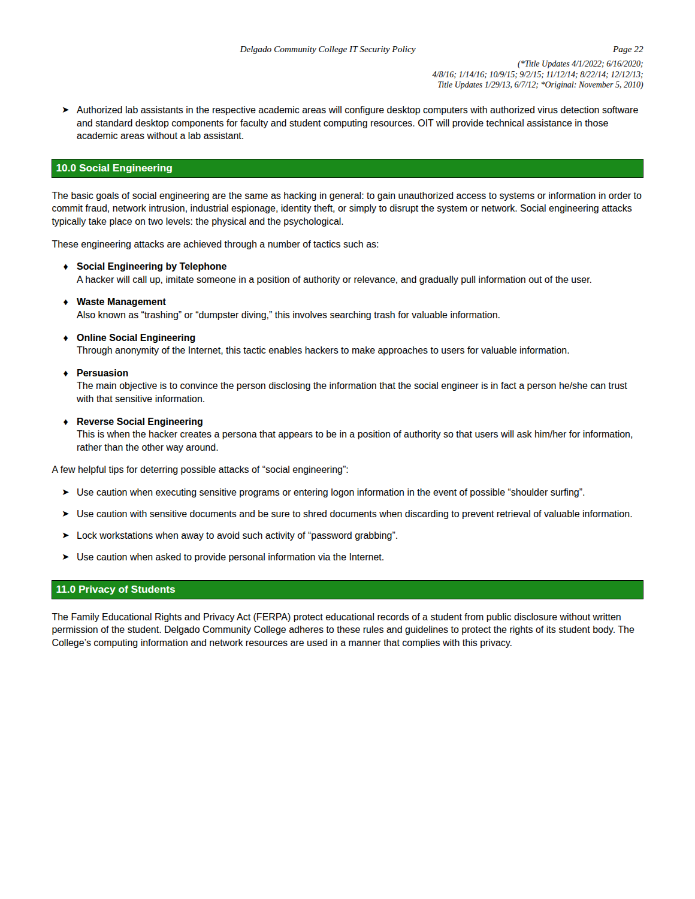Delgado Community College IT Security Policy
Page 22
(*Title Updates 4/1/2022; 6/16/2020;
4/8/16; 1/14/16; 10/9/15; 9/2/15; 11/12/14; 8/22/14; 12/12/13;
Title Updates 1/29/13, 6/7/12; *Original: November 5, 2010)
Authorized lab assistants in the respective academic areas will configure desktop computers with authorized virus detection software and standard desktop components for faculty and student computing resources. OIT will provide technical assistance in those academic areas without a lab assistant.
10.0 Social Engineering
The basic goals of social engineering are the same as hacking in general: to gain unauthorized access to systems or information in order to commit fraud, network intrusion, industrial espionage, identity theft, or simply to disrupt the system or network. Social engineering attacks typically take place on two levels: the physical and the psychological.
These engineering attacks are achieved through a number of tactics such as:
Social Engineering by Telephone A hacker will call up, imitate someone in a position of authority or relevance, and gradually pull information out of the user.
Waste Management Also known as “trashing” or “dumpster diving,” this involves searching trash for valuable information.
Online Social Engineering Through anonymity of the Internet, this tactic enables hackers to make approaches to users for valuable information.
Persuasion The main objective is to convince the person disclosing the information that the social engineer is in fact a person he/she can trust with that sensitive information.
Reverse Social Engineering This is when the hacker creates a persona that appears to be in a position of authority so that users will ask him/her for information, rather than the other way around.
A few helpful tips for deterring possible attacks of “social engineering”:
Use caution when executing sensitive programs or entering logon information in the event of possible “shoulder surfing”.
Use caution with sensitive documents and be sure to shred documents when discarding to prevent retrieval of valuable information.
Lock workstations when away to avoid such activity of “password grabbing”.
Use caution when asked to provide personal information via the Internet.
11.0 Privacy of Students
The Family Educational Rights and Privacy Act (FERPA) protect educational records of a student from public disclosure without written permission of the student. Delgado Community College adheres to these rules and guidelines to protect the rights of its student body. The College’s computing information and network resources are used in a manner that complies with this privacy.